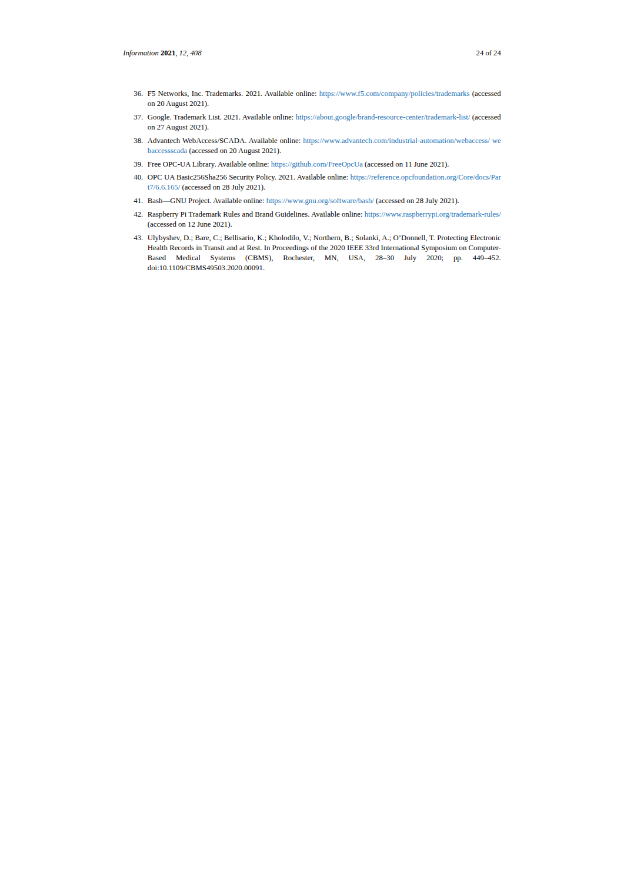Information 2021, 12, 408
24 of 24
36. F5 Networks, Inc. Trademarks. 2021. Available online: https://www.f5.com/company/policies/trademarks (accessed on 20 August 2021).
37. Google. Trademark List. 2021. Available online: https://about.google/brand-resource-center/trademark-list/ (accessed on 27 August 2021).
38. Advantech WebAccess/SCADA. Available online: https://www.advantech.com/industrial-automation/webaccess/ webaccessscada (accessed on 20 August 2021).
39. Free OPC-UA Library. Available online: https://github.com/FreeOpcUa (accessed on 11 June 2021).
40. OPC UA Basic256Sha256 Security Policy. 2021. Available online: https://reference.opcfoundation.org/Core/docs/Part7/6.6.165/ (accessed on 28 July 2021).
41. Bash—GNU Project. Available online: https://www.gnu.org/software/bash/ (accessed on 28 July 2021).
42. Raspberry Pi Trademark Rules and Brand Guidelines. Available online: https://www.raspberrypi.org/trademark-rules/ (accessed on 12 June 2021).
43. Ulybyshev, D.; Bare, C.; Bellisario, K.; Kholodilo, V.; Northern, B.; Solanki, A.; O’Donnell, T. Protecting Electronic Health Records in Transit and at Rest. In Proceedings of the 2020 IEEE 33rd International Symposium on Computer-Based Medical Systems (CBMS), Rochester, MN, USA, 28–30 July 2020; pp. 449–452. doi:10.1109/CBMS49503.2020.00091.